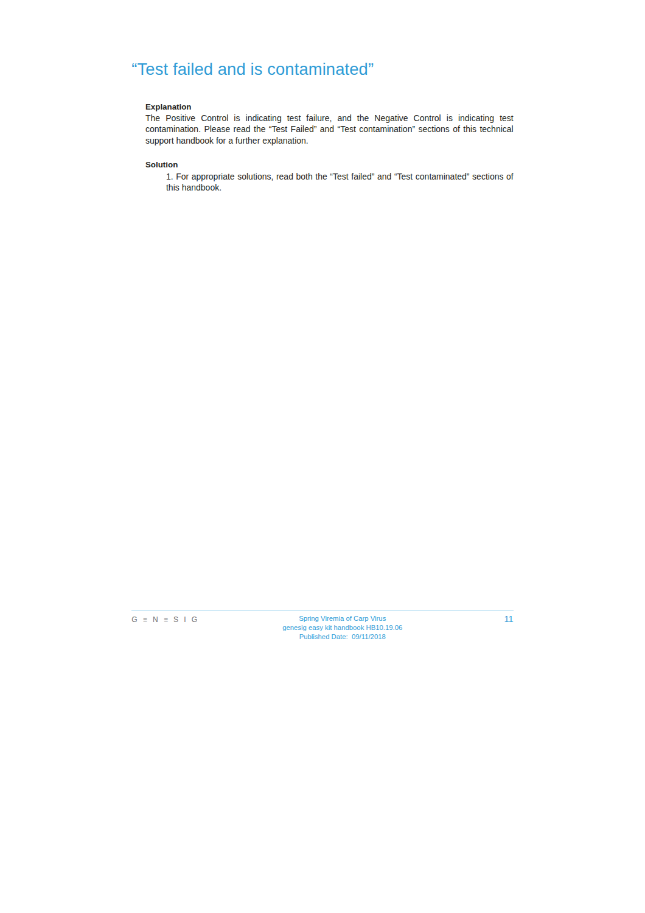“Test failed and is contaminated”
Explanation
The Positive Control is indicating test failure, and the Negative Control is indicating test contamination. Please read the “Test Failed” and “Test contamination” sections of this technical support handbook for a further explanation.
Solution
1. For appropriate solutions, read both the “Test failed” and “Test contaminated” sections of this handbook.
G ≡ N ≡ S I G
Spring Viremia of Carp Virus
genesig easy kit handbook HB10.19.06
Published Date: 09/11/2018
11